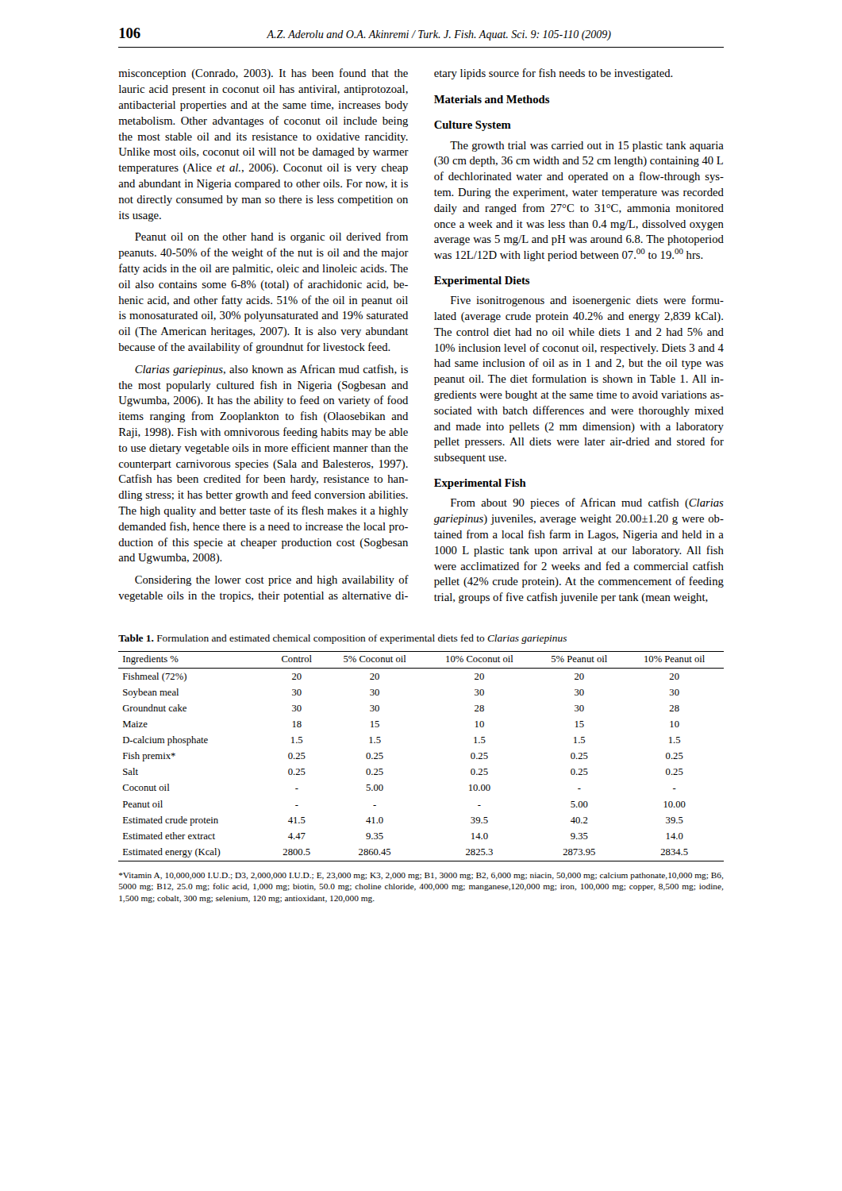106 A.Z. Aderolu and O.A. Akinremi / Turk. J. Fish. Aquat. Sci. 9: 105-110 (2009)
misconception (Conrado, 2003). It has been found that the lauric acid present in coconut oil has antiviral, antiprotozoal, antibacterial properties and at the same time, increases body metabolism. Other advantages of coconut oil include being the most stable oil and its resistance to oxidative rancidity. Unlike most oils, coconut oil will not be damaged by warmer temperatures (Alice et al., 2006). Coconut oil is very cheap and abundant in Nigeria compared to other oils. For now, it is not directly consumed by man so there is less competition on its usage.
Peanut oil on the other hand is organic oil derived from peanuts. 40-50% of the weight of the nut is oil and the major fatty acids in the oil are palmitic, oleic and linoleic acids. The oil also contains some 6-8% (total) of arachidonic acid, behenic acid, and other fatty acids. 51% of the oil in peanut oil is monosaturated oil, 30% polyunsaturated and 19% saturated oil (The American heritages, 2007). It is also very abundant because of the availability of groundnut for livestock feed.
Clarias gariepinus, also known as African mud catfish, is the most popularly cultured fish in Nigeria (Sogbesan and Ugwumba, 2006). It has the ability to feed on variety of food items ranging from Zooplankton to fish (Olaosebikan and Raji, 1998). Fish with omnivorous feeding habits may be able to use dietary vegetable oils in more efficient manner than the counterpart carnivorous species (Sala and Balesteros, 1997). Catfish has been credited for been hardy, resistance to handling stress; it has better growth and feed conversion abilities. The high quality and better taste of its flesh makes it a highly demanded fish, hence there is a need to increase the local production of this specie at cheaper production cost (Sogbesan and Ugwumba, 2008).
Considering the lower cost price and high availability of vegetable oils in the tropics, their potential as alternative dietary lipids source for fish needs to be investigated.
Materials and Methods
Culture System
The growth trial was carried out in 15 plastic tank aquaria (30 cm depth, 36 cm width and 52 cm length) containing 40 L of dechlorinated water and operated on a flow-through system. During the experiment, water temperature was recorded daily and ranged from 27°C to 31°C, ammonia monitored once a week and it was less than 0.4 mg/L, dissolved oxygen average was 5 mg/L and pH was around 6.8. The photoperiod was 12L/12D with light period between 07.00 to 19.00 hrs.
Experimental Diets
Five isonitrogenous and isoenergenic diets were formulated (average crude protein 40.2% and energy 2,839 kCal). The control diet had no oil while diets 1 and 2 had 5% and 10% inclusion level of coconut oil, respectively. Diets 3 and 4 had same inclusion of oil as in 1 and 2, but the oil type was peanut oil. The diet formulation is shown in Table 1. All ingredients were bought at the same time to avoid variations associated with batch differences and were thoroughly mixed and made into pellets (2 mm dimension) with a laboratory pellet pressers. All diets were later air-dried and stored for subsequent use.
Experimental Fish
From about 90 pieces of African mud catfish (Clarias gariepinus) juveniles, average weight 20.00±1.20 g were obtained from a local fish farm in Lagos, Nigeria and held in a 1000 L plastic tank upon arrival at our laboratory. All fish were acclimatized for 2 weeks and fed a commercial catfish pellet (42% crude protein). At the commencement of feeding trial, groups of five catfish juvenile per tank (mean weight,
Table 1. Formulation and estimated chemical composition of experimental diets fed to Clarias gariepinus
| Ingredients % | Control | 5% Coconut oil | 10% Coconut oil | 5% Peanut oil | 10% Peanut oil |
| --- | --- | --- | --- | --- | --- |
| Fishmeal (72%) | 20 | 20 | 20 | 20 | 20 |
| Soybean meal | 30 | 30 | 30 | 30 | 30 |
| Groundnut cake | 30 | 30 | 28 | 30 | 28 |
| Maize | 18 | 15 | 10 | 15 | 10 |
| D-calcium phosphate | 1.5 | 1.5 | 1.5 | 1.5 | 1.5 |
| Fish premix* | 0.25 | 0.25 | 0.25 | 0.25 | 0.25 |
| Salt | 0.25 | 0.25 | 0.25 | 0.25 | 0.25 |
| Coconut oil | - | 5.00 | 10.00 | - | - |
| Peanut oil | - | - | - | 5.00 | 10.00 |
| Estimated crude protein | 41.5 | 41.0 | 39.5 | 40.2 | 39.5 |
| Estimated ether extract | 4.47 | 9.35 | 14.0 | 9.35 | 14.0 |
| Estimated energy (Kcal) | 2800.5 | 2860.45 | 2825.3 | 2873.95 | 2834.5 |
*Vitamin A, 10,000,000 I.U.D.; D3, 2,000,000 I.U.D.; E, 23,000 mg; K3, 2,000 mg; B1, 3000 mg; B2, 6,000 mg; niacin, 50,000 mg; calcium pathonate,10,000 mg; B6, 5000 mg; B12, 25.0 mg; folic acid, 1,000 mg; biotin, 50.0 mg; choline chloride, 400,000 mg; manganese,120,000 mg; iron, 100,000 mg; copper, 8,500 mg; iodine, 1,500 mg; cobalt, 300 mg; selenium, 120 mg; antioxidant, 120,000 mg.